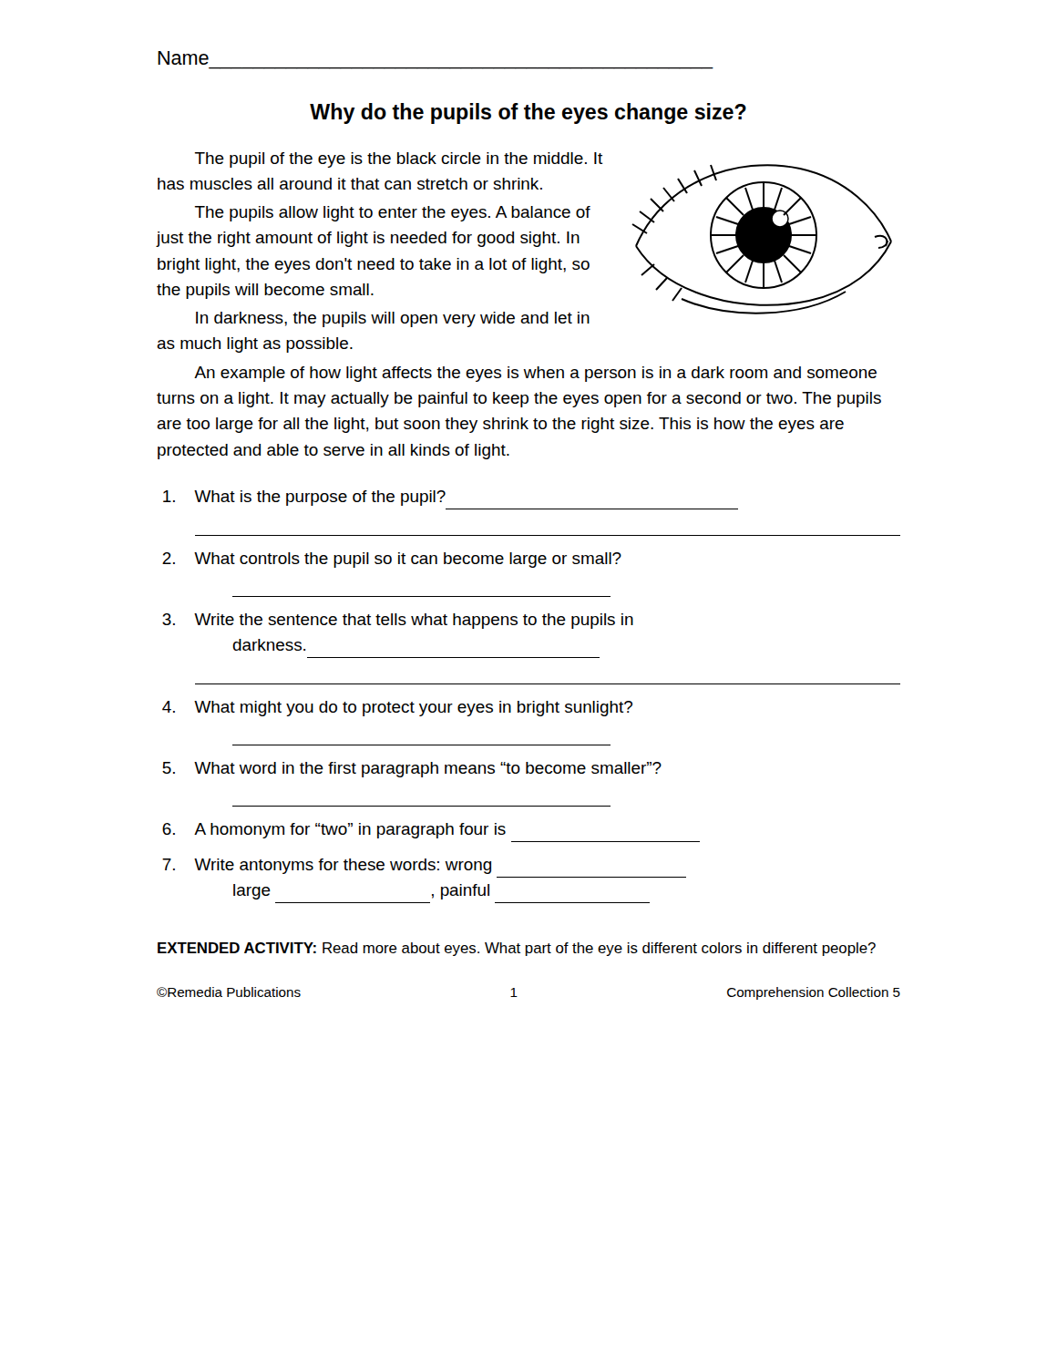Name______________________________________________
Why do the pupils of the eyes change size?
Drawing of an eye
The pupil of the eye is the black circle in the middle. It has muscles all around it that can stretch or shrink.
The pupils allow light to enter the eyes. A balance of just the right amount of light is needed for good sight. In bright light, the eyes don't need to take in a lot of light, so the pupils will become small.
In darkness, the pupils will open very wide and let in as much light as possible.
An example of how light affects the eyes is when a person is in a dark room and someone turns on a light. It may actually be painful to keep the eyes open for a second or two. The pupils are too large for all the light, but soon they shrink to the right size. This is how the eyes are protected and able to serve in all kinds of light.
What is the purpose of the pupil?
What controls the pupil so it can become large or small?
Write the sentence that tells what happens to the pupils in
darkness.
What might you do to protect your eyes in bright sunlight?
What word in the first paragraph means “to become smaller”?
A homonym for “two” in paragraph four is
Write antonyms for these words: wrong
large , painful
EXTENDED ACTIVITY: Read more about eyes. What part of the eye is different colors in different people?
©Remedia Publications 1 Comprehension Collection 5